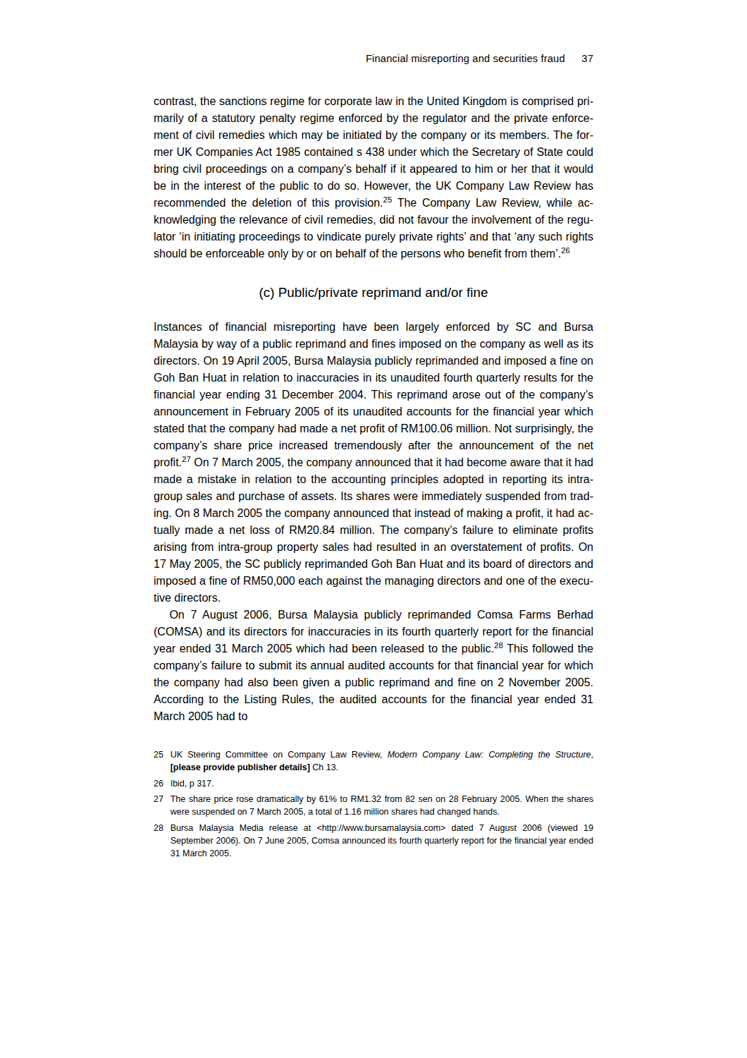Financial misreporting and securities fraud37
contrast, the sanctions regime for corporate law in the United Kingdom is comprised primarily of a statutory penalty regime enforced by the regulator and the private enforcement of civil remedies which may be initiated by the company or its members. The former UK Companies Act 1985 contained s 438 under which the Secretary of State could bring civil proceedings on a company’s behalf if it appeared to him or her that it would be in the interest of the public to do so. However, the UK Company Law Review has recommended the deletion of this provision.25 The Company Law Review, while acknowledging the relevance of civil remedies, did not favour the involvement of the regulator ‘in initiating proceedings to vindicate purely private rights’ and that ‘any such rights should be enforceable only by or on behalf of the persons who benefit from them’.26
(c) Public/private reprimand and/or fine
Instances of financial misreporting have been largely enforced by SC and Bursa Malaysia by way of a public reprimand and fines imposed on the company as well as its directors. On 19 April 2005, Bursa Malaysia publicly reprimanded and imposed a fine on Goh Ban Huat in relation to inaccuracies in its unaudited fourth quarterly results for the financial year ending 31 December 2004. This reprimand arose out of the company’s announcement in February 2005 of its unaudited accounts for the financial year which stated that the company had made a net profit of RM100.06 million. Not surprisingly, the company’s share price increased tremendously after the announcement of the net profit.27 On 7 March 2005, the company announced that it had become aware that it had made a mistake in relation to the accounting principles adopted in reporting its intra-group sales and purchase of assets. Its shares were immediately suspended from trading. On 8 March 2005 the company announced that instead of making a profit, it had actually made a net loss of RM20.84 million. The company’s failure to eliminate profits arising from intra-group property sales had resulted in an overstatement of profits. On 17 May 2005, the SC publicly reprimanded Goh Ban Huat and its board of directors and imposed a fine of RM50,000 each against the managing directors and one of the executive directors.
On 7 August 2006, Bursa Malaysia publicly reprimanded Comsa Farms Berhad (COMSA) and its directors for inaccuracies in its fourth quarterly report for the financial year ended 31 March 2005 which had been released to the public.28 This followed the company’s failure to submit its annual audited accounts for that financial year for which the company had also been given a public reprimand and fine on 2 November 2005. According to the Listing Rules, the audited accounts for the financial year ended 31 March 2005 had to
25
UK Steering Committee on Company Law Review, Modern Company Law: Completing the Structure, [please provide publisher details] Ch 13.
26
Ibid, p 317.
27
The share price rose dramatically by 61% to RM1.32 from 82 sen on 28 February 2005. When the shares were suspended on 7 March 2005, a total of 1.16 million shares had changed hands.
28
Bursa Malaysia Media release at <http://www.bursamalaysia.com> dated 7 August 2006 (viewed 19 September 2006). On 7 June 2005, Comsa announced its fourth quarterly report for the financial year ended 31 March 2005.